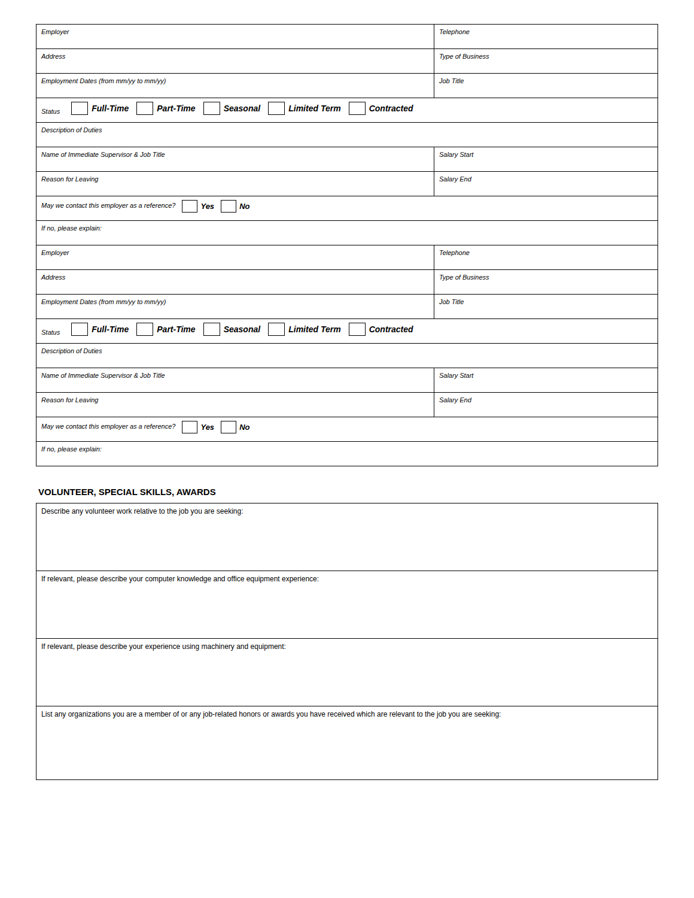| Employer | Telephone |
| Address | Type of Business |
| Employment Dates (from mm/yy to mm/yy) | Job Title |
| Status Full-Time Part-Time Seasonal Limited Term Contracted |
| Description of Duties |
| Name of Immediate Supervisor & Job Title | Salary Start |
| Reason for Leaving | Salary End |
| May we contact this employer as a reference? Yes No |
| If no, please explain: |
| Employer | Telephone |
| Address | Type of Business |
| Employment Dates (from mm/yy to mm/yy) | Job Title |
| Status Full-Time Part-Time Seasonal Limited Term Contracted |
| Description of Duties |
| Name of Immediate Supervisor & Job Title | Salary Start |
| Reason for Leaving | Salary End |
| May we contact this employer as a reference? Yes No |
| If no, please explain: |
VOLUNTEER, SPECIAL SKILLS, AWARDS
| Describe any volunteer work relative to the job you are seeking: |
| If relevant, please describe your computer knowledge and office equipment experience: |
| If relevant, please describe your experience using machinery and equipment: |
| List any organizations you are a member of or any job-related honors or awards you have received which are relevant to the job you are seeking: |